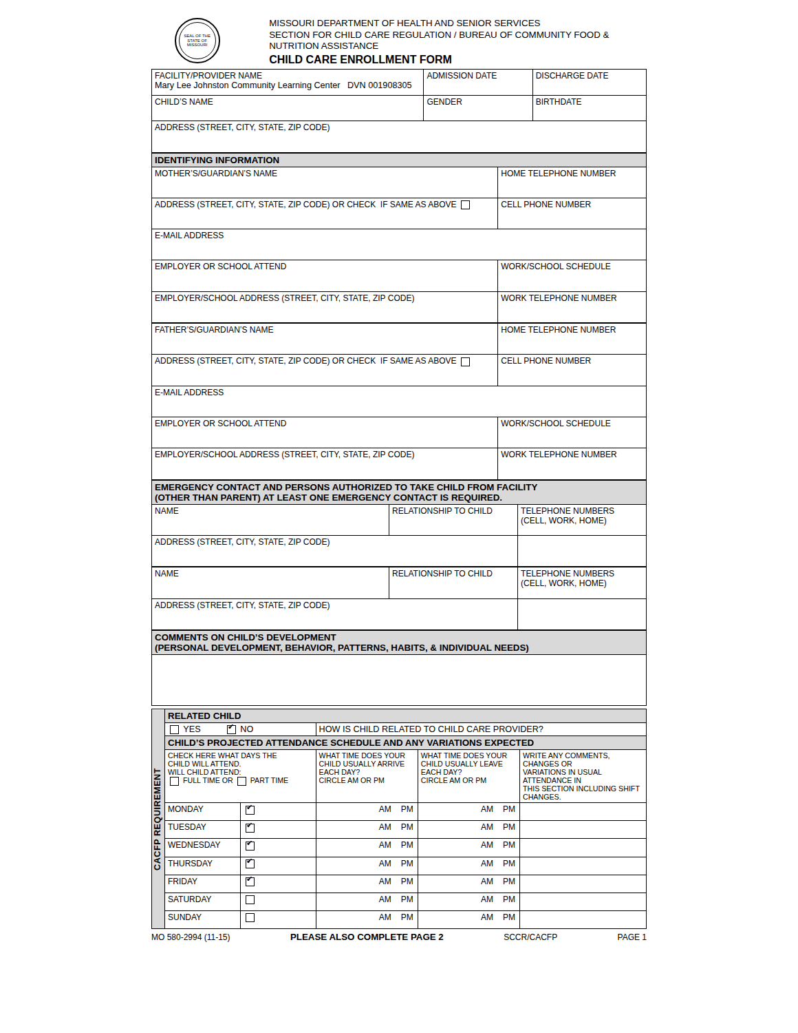| SEAL OF THE STATE OF MISSOURI | MISSOURI DEPARTMENT OF HEALTH AND SENIOR SERVICES SECTION FOR CHILD CARE REGULATION / BUREAU OF COMMUNITY FOOD & NUTRITION ASSISTANCE CHILD CARE ENROLLMENT FORM |
| FACILITY/PROVIDER NAME Mary Lee Johnston Community Learning Center DVN 001908305 | ADMISSION DATE | DISCHARGE DATE |
| CHILD’S NAME | GENDER | BIRTHDATE |
| ADDRESS (STREET, CITY, STATE, ZIP CODE) |
| IDENTIFYING INFORMATION |
| MOTHER’S/GUARDIAN’S NAME | HOME TELEPHONE NUMBER |
| ADDRESS (STREET, CITY, STATE, ZIP CODE) OR CHECK IF SAME AS ABOVE | CELL PHONE NUMBER |
| E-MAIL ADDRESS |
| EMPLOYER OR SCHOOL ATTEND | WORK/SCHOOL SCHEDULE |
| EMPLOYER/SCHOOL ADDRESS (STREET, CITY, STATE, ZIP CODE) | WORK TELEPHONE NUMBER |
| FATHER’S/GUARDIAN’S NAME | HOME TELEPHONE NUMBER |
| ADDRESS (STREET, CITY, STATE, ZIP CODE) OR CHECK IF SAME AS ABOVE | CELL PHONE NUMBER |
| E-MAIL ADDRESS |
| EMPLOYER OR SCHOOL ATTEND | WORK/SCHOOL SCHEDULE |
| EMPLOYER/SCHOOL ADDRESS (STREET, CITY, STATE, ZIP CODE) | WORK TELEPHONE NUMBER |
| EMERGENCY CONTACT AND PERSONS AUTHORIZED TO TAKE CHILD FROM FACILITY (OTHER THAN PARENT) AT LEAST ONE EMERGENCY CONTACT IS REQUIRED. |
| NAME | RELATIONSHIP TO CHILD | TELEPHONE NUMBERS (CELL, WORK, HOME) |
| ADDRESS (STREET, CITY, STATE, ZIP CODE) | |
| NAME | RELATIONSHIP TO CHILD | TELEPHONE NUMBERS (CELL, WORK, HOME) |
| ADDRESS (STREET, CITY, STATE, ZIP CODE) | |
| COMMENTS ON CHILD’S DEVELOPMENT (PERSONAL DEVELOPMENT, BEHAVIOR, PATTERNS, HABITS, & INDIVIDUAL NEEDS) |
| CACFP REQUIREMENT | RELATED CHILD |
| YES NO | HOW IS CHILD RELATED TO CHILD CARE PROVIDER? |
| CHILD’S PROJECTED ATTENDANCE SCHEDULE AND ANY VARIATIONS EXPECTED |
| CHECK HERE WHAT DAYS THE CHILD WILL ATTEND. WILL CHILD ATTEND: FULL TIME OR PART TIME | WHAT TIME DOES YOUR CHILD USUALLY ARRIVE EACH DAY? CIRCLE AM OR PM | WHAT TIME DOES YOUR CHILD USUALLY LEAVE EACH DAY? CIRCLE AM OR PM | WRITE ANY COMMENTS, CHANGES OR VARIATIONS IN USUAL ATTENDANCE IN THIS SECTION INCLUDING SHIFT CHANGES. |
| MONDAY | | AM PM | AM PM | |
| TUESDAY | | AM PM | AM PM | |
| WEDNESDAY | | AM PM | AM PM | |
| THURSDAY | | AM PM | AM PM | |
| FRIDAY | | AM PM | AM PM | |
| SATURDAY | | AM PM | AM PM | |
| SUNDAY | | AM PM | AM PM | |
MO 580-2994 (11-15)
PLEASE ALSO COMPLETE PAGE 2
SCCR/CACFP
PAGE 1